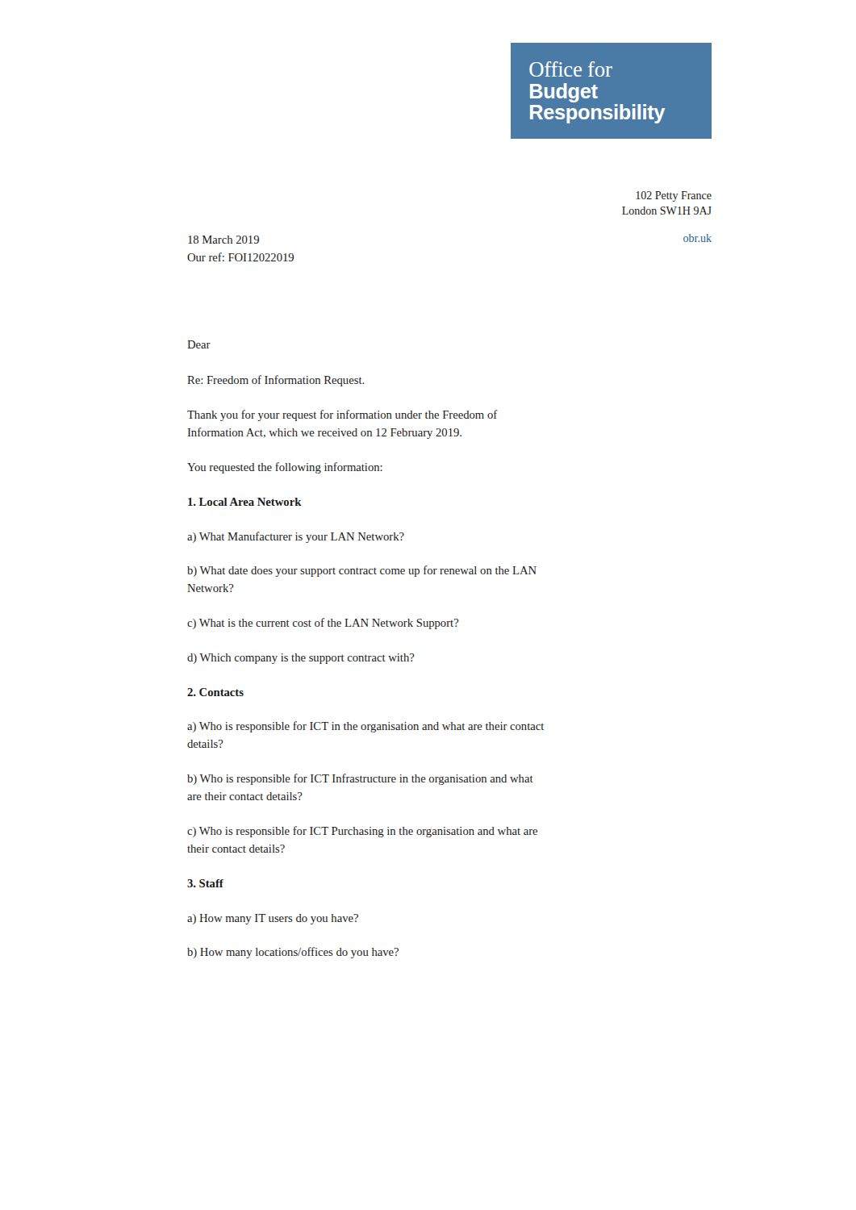Office for
Budget
Responsibility
102 Petty France
London SW1H 9AJ
obr.uk
18 March 2019
Our ref: FOI12022019
Dear
Re: Freedom of Information Request.
Thank you for your request for information under the Freedom of Information Act, which we received on 12 February 2019.
You requested the following information:
1. Local Area Network
a) What Manufacturer is your LAN Network?
b) What date does your support contract come up for renewal on the LAN Network?
c) What is the current cost of the LAN Network Support?
d) Which company is the support contract with?
2. Contacts
a) Who is responsible for ICT in the organisation and what are their contact details?
b) Who is responsible for ICT Infrastructure in the organisation and what are their contact details?
c) Who is responsible for ICT Purchasing in the organisation and what are their contact details?
3. Staff
a) How many IT users do you have?
b) How many locations/offices do you have?